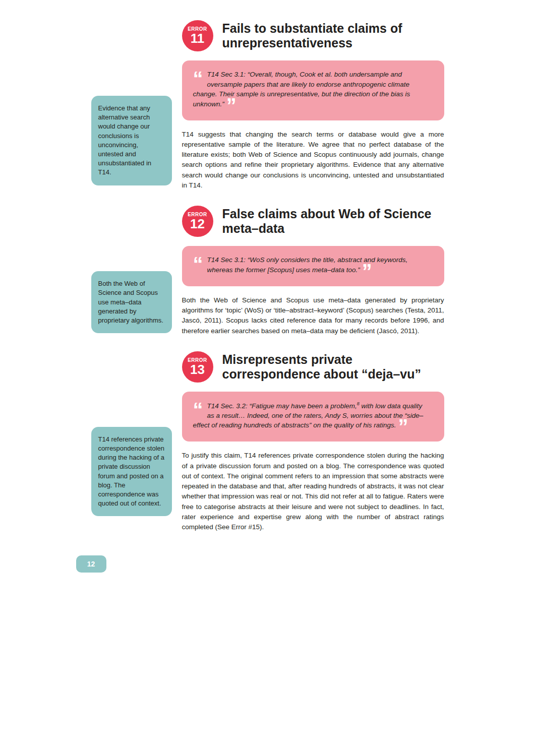Error 11
Fails to substantiate claims of unrepresentativeness
“ T14 Sec 3.1: “Overall, though, Cook et al. both undersample and oversample papers that are likely to endorse anthropogenic climate change. Their sample is unrepresentative, but the direction of the bias is unknown.””
Evidence that any alternative search would change our conclusions is unconvincing, untested and unsubstantiated in T14.
T14 suggests that changing the search terms or database would give a more representative sample of the literature. We agree that no perfect database of the literature exists; both Web of Science and Scopus continuously add journals, change search options and refine their proprietary algorithms. Evidence that any alternative search would change our conclusions is unconvincing, untested and unsubstantiated in T14.
Error 12
False claims about Web of Science meta–data
“ T14 Sec 3.1: “WoS only considers the title, abstract and keywords, whereas the former [Scopus] uses meta–data too.””
Both the Web of Science and Scopus use meta–data generated by proprietary algorithms.
Both the Web of Science and Scopus use meta–data generated by proprietary algorithms for ‘topic’ (WoS) or ‘title–abstract–keyword’ (Scopus) searches (Testa, 2011, Jascó, 2011). Scopus lacks cited reference data for many records before 1996, and therefore earlier searches based on meta–data may be deficient (Jascó, 2011).
Error 13
Misrepresents private correspondence about “deja–vu”
“ T14 Sec. 3.2: “Fatigue may have been a problem,8 with low data quality as a result… Indeed, one of the raters, Andy S, worries about the “side–effect of reading hundreds of abstracts” on the quality of his ratings.”
T14 references private correspondence stolen during the hacking of a private discussion forum and posted on a blog. The correspondence was quoted out of context.
To justify this claim, T14 references private correspondence stolen during the hacking of a private discussion forum and posted on a blog. The correspondence was quoted out of context. The original comment refers to an impression that some abstracts were repeated in the database and that, after reading hundreds of abstracts, it was not clear whether that impression was real or not. This did not refer at all to fatigue. Raters were free to categorise abstracts at their leisure and were not subject to deadlines. In fact, rater experience and expertise grew along with the number of abstract ratings completed (See Error #15).
12